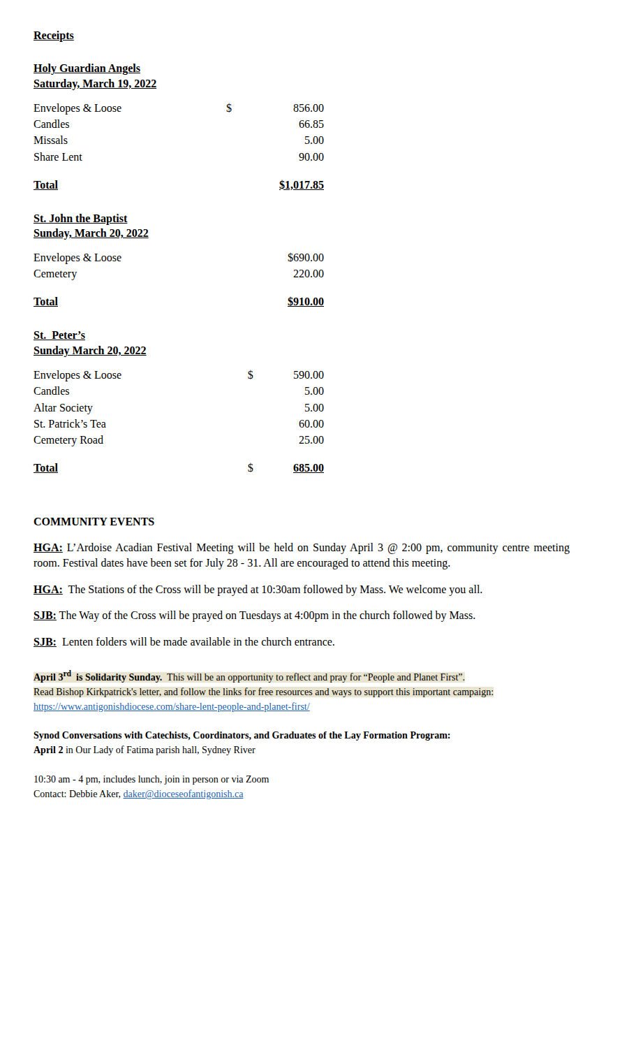Receipts
Holy Guardian Angels Saturday, March 19, 2022
| Envelopes & Loose | $ | 856.00 |
| Candles | | 66.85 |
| Missals | | 5.00 |
| Share Lent | | 90.00 |
| Total | | $1,017.85 |
St. John the Baptist Sunday, March 20, 2022
| Envelopes & Loose | | $690.00 |
| Cemetery | | 220.00 |
| Total | | $910.00 |
St. Peter’s Sunday March 20, 2022
| Envelopes & Loose | $ | 590.00 |
| Candles | | 5.00 |
| Altar Society | | 5.00 |
| St. Patrick’s Tea | | 60.00 |
| Cemetery Road | | 25.00 |
| Total | $ | 685.00 |
COMMUNITY EVENTS
HGA: L’Ardoise Acadian Festival Meeting will be held on Sunday April 3 @ 2:00 pm, community centre meeting room. Festival dates have been set for July 28 - 31. All are encouraged to attend this meeting.
HGA: The Stations of the Cross will be prayed at 10:30am followed by Mass. We welcome you all.
SJB: The Way of the Cross will be prayed on Tuesdays at 4:00pm in the church followed by Mass.
SJB: Lenten folders will be made available in the church entrance.
April 3rd is Solidarity Sunday. This will be an opportunity to reflect and pray for “People and Planet First”.
Read Bishop Kirkpatrick's letter, and follow the links for free resources and ways to support this important campaign:
https://www.antigonishdiocese.com/share-lent-people-and-planet-first/
Synod Conversations with Catechists, Coordinators, and Graduates of the Lay Formation Program:
April 2 in Our Lady of Fatima parish hall, Sydney River
10:30 am - 4 pm, includes lunch, join in person or via Zoom
Contact: Debbie Aker, daker@dioceseofantigonish.ca